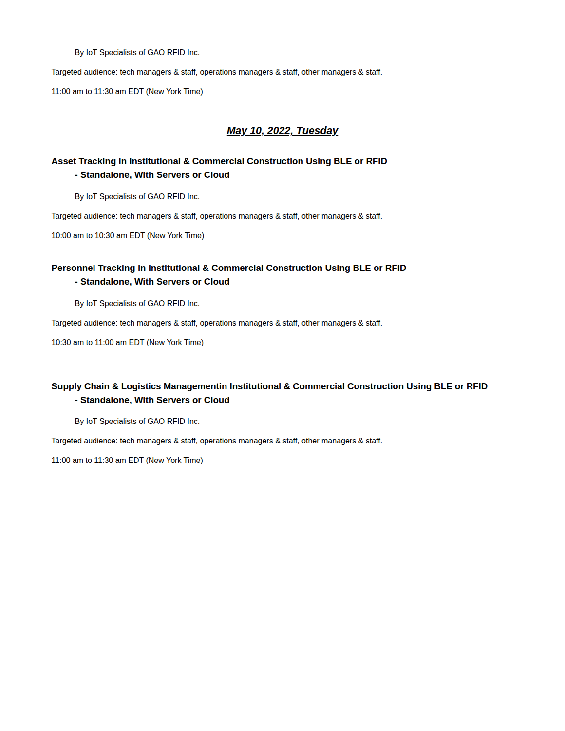By IoT Specialists of GAO RFID Inc.
Targeted audience: tech managers & staff, operations managers & staff, other managers & staff.
11:00 am to 11:30 am EDT (New York Time)
May 10, 2022, Tuesday
Asset Tracking in Institutional & Commercial Construction Using BLE or RFID
- Standalone, With Servers or Cloud
By IoT Specialists of GAO RFID Inc.
Targeted audience: tech managers & staff, operations managers & staff, other managers & staff.
10:00 am to 10:30 am EDT (New York Time)
Personnel Tracking in Institutional & Commercial Construction Using BLE or RFID
- Standalone, With Servers or Cloud
By IoT Specialists of GAO RFID Inc.
Targeted audience: tech managers & staff, operations managers & staff, other managers & staff.
10:30 am to 11:00 am EDT (New York Time)
Supply Chain & Logistics Managementin Institutional & Commercial Construction Using BLE or RFID
- Standalone, With Servers or Cloud
By IoT Specialists of GAO RFID Inc.
Targeted audience: tech managers & staff, operations managers & staff, other managers & staff.
11:00 am to 11:30 am EDT (New York Time)